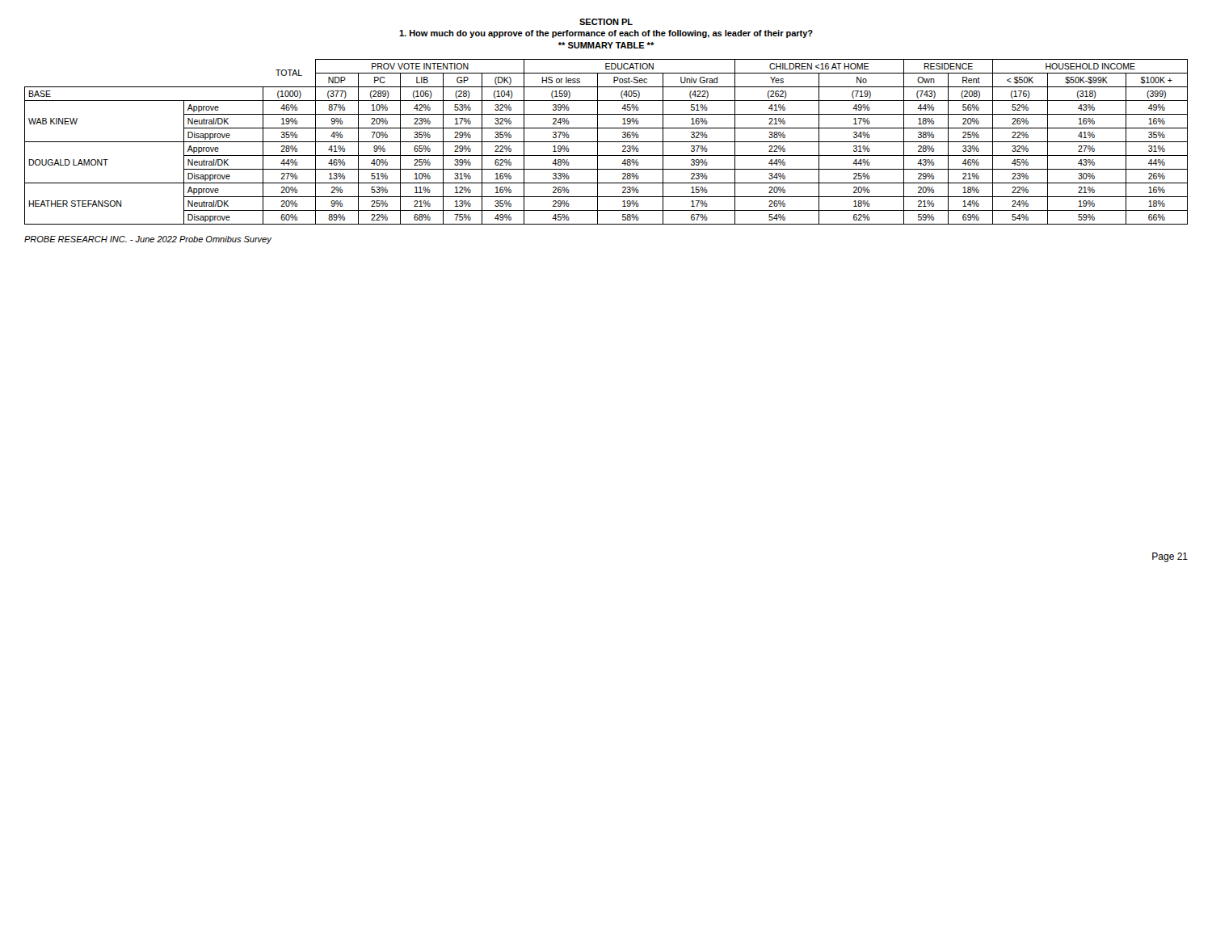SECTION PL
1. How much do you approve of the performance of each of the following, as leader of their party?
** SUMMARY TABLE **
| | TOTAL | PROV VOTE INTENTION | EDUCATION | CHILDREN <16 AT HOME | RESIDENCE | HOUSEHOLD INCOME |
| --- | --- | --- | --- | --- | --- | --- |
| NDP | PC | LIB | GP | (DK) | HS or less | Post-Sec | Univ Grad | Yes | No | Own | Rent | < $50K | $50K-$99K | $100K + |
| BASE | (1000) | (377) | (289) | (106) | (28) | (104) | (159) | (405) | (422) | (262) | (719) | (743) | (208) | (176) | (318) | (399) |
| WAB KINEW | Approve | 46% | 87% | 10% | 42% | 53% | 32% | 39% | 45% | 51% | 41% | 49% | 44% | 56% | 52% | 43% | 49% |
| Neutral/DK | 19% | 9% | 20% | 23% | 17% | 32% | 24% | 19% | 16% | 21% | 17% | 18% | 20% | 26% | 16% | 16% |
| Disapprove | 35% | 4% | 70% | 35% | 29% | 35% | 37% | 36% | 32% | 38% | 34% | 38% | 25% | 22% | 41% | 35% |
| DOUGALD LAMONT | Approve | 28% | 41% | 9% | 65% | 29% | 22% | 19% | 23% | 37% | 22% | 31% | 28% | 33% | 32% | 27% | 31% |
| Neutral/DK | 44% | 46% | 40% | 25% | 39% | 62% | 48% | 48% | 39% | 44% | 44% | 43% | 46% | 45% | 43% | 44% |
| Disapprove | 27% | 13% | 51% | 10% | 31% | 16% | 33% | 28% | 23% | 34% | 25% | 29% | 21% | 23% | 30% | 26% |
| HEATHER STEFANSON | Approve | 20% | 2% | 53% | 11% | 12% | 16% | 26% | 23% | 15% | 20% | 20% | 20% | 18% | 22% | 21% | 16% |
| Neutral/DK | 20% | 9% | 25% | 21% | 13% | 35% | 29% | 19% | 17% | 26% | 18% | 21% | 14% | 24% | 19% | 18% |
| Disapprove | 60% | 89% | 22% | 68% | 75% | 49% | 45% | 58% | 67% | 54% | 62% | 59% | 69% | 54% | 59% | 66% |
PROBE RESEARCH INC. - June 2022 Probe Omnibus Survey
Page 21